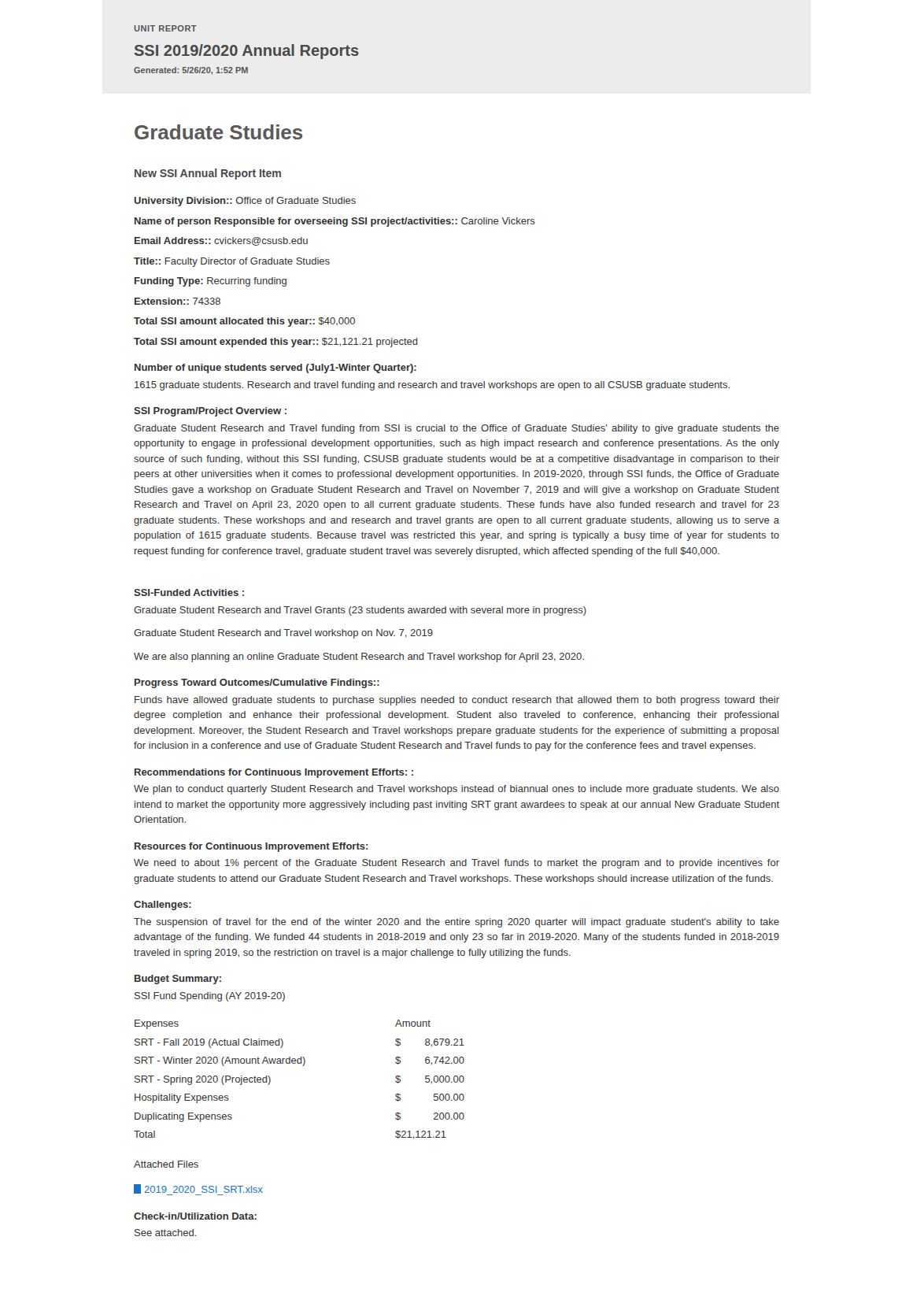UNIT REPORT
SSI 2019/2020 Annual Reports
Generated: 5/26/20, 1:52 PM
Graduate Studies
New SSI Annual Report Item
University Division:: Office of Graduate Studies
Name of person Responsible for overseeing SSI project/activities:: Caroline Vickers
Email Address:: cvickers@csusb.edu
Title:: Faculty Director of Graduate Studies
Funding Type: Recurring funding
Extension:: 74338
Total SSI amount allocated this year:: $40,000
Total SSI amount expended this year:: $21,121.21 projected
Number of unique students served (July1-Winter Quarter):
1615 graduate students. Research and travel funding and research and travel workshops are open to all CSUSB graduate students.
SSI Program/Project Overview :
Graduate Student Research and Travel funding from SSI is crucial to the Office of Graduate Studies' ability to give graduate students the opportunity to engage in professional development opportunities, such as high impact research and conference presentations. As the only source of such funding, without this SSI funding, CSUSB graduate students would be at a competitive disadvantage in comparison to their peers at other universities when it comes to professional development opportunities. In 2019-2020, through SSI funds, the Office of Graduate Studies gave a workshop on Graduate Student Research and Travel on November 7, 2019 and will give a workshop on Graduate Student Research and Travel on April 23, 2020 open to all current graduate students. These funds have also funded research and travel for 23 graduate students. These workshops and and research and travel grants are open to all current graduate students, allowing us to serve a population of 1615 graduate students. Because travel was restricted this year, and spring is typically a busy time of year for students to request funding for conference travel, graduate student travel was severely disrupted, which affected spending of the full $40,000.
SSI-Funded Activities :
Graduate Student Research and Travel Grants (23 students awarded with several more in progress)
Graduate Student Research and Travel workshop on Nov. 7, 2019
We are also planning an online Graduate Student Research and Travel workshop for April 23, 2020.
Progress Toward Outcomes/Cumulative Findings::
Funds have allowed graduate students to purchase supplies needed to conduct research that allowed them to both progress toward their degree completion and enhance their professional development. Student also traveled to conference, enhancing their professional development. Moreover, the Student Research and Travel workshops prepare graduate students for the experience of submitting a proposal for inclusion in a conference and use of Graduate Student Research and Travel funds to pay for the conference fees and travel expenses.
Recommendations for Continuous Improvement Efforts: :
We plan to conduct quarterly Student Research and Travel workshops instead of biannual ones to include more graduate students. We also intend to market the opportunity more aggressively including past inviting SRT grant awardees to speak at our annual New Graduate Student Orientation.
Resources for Continuous Improvement Efforts:
We need to about 1% percent of the Graduate Student Research and Travel funds to market the program and to provide incentives for graduate students to attend our Graduate Student Research and Travel workshops. These workshops should increase utilization of the funds.
Challenges:
The suspension of travel for the end of the winter 2020 and the entire spring 2020 quarter will impact graduate student's ability to take advantage of the funding. We funded 44 students in 2018-2019 and only 23 so far in 2019-2020. Many of the students funded in 2018-2019 traveled in spring 2019, so the restriction on travel is a major challenge to fully utilizing the funds.
Budget Summary:
SSI Fund Spending (AY 2019-20)
| Expenses | Amount |
| SRT - Fall 2019 (Actual Claimed) | $ | 8,679.21 |
| SRT - Winter 2020 (Amount Awarded) | $ | 6,742.00 |
| SRT - Spring 2020 (Projected) | $ | 5,000.00 |
| Hospitality Expenses | $ | 500.00 |
| Duplicating Expenses | $ | 200.00 |
| Total | $21,121.21 |
Attached Files
2019_2020_SSI_SRT.xlsx
Check-in/Utilization Data:
See attached.